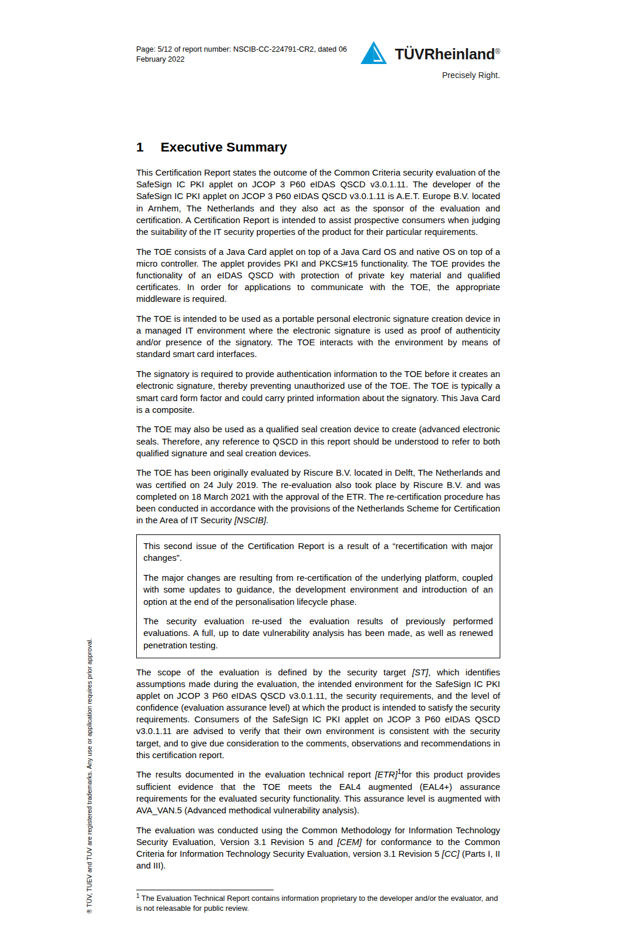Page: 5/12 of report number: NSCIB-CC-224791-CR2, dated 06 February 2022
TÜVRheinland®
Precisely Right.
1 Executive Summary
This Certification Report states the outcome of the Common Criteria security evaluation of the SafeSign IC PKI applet on JCOP 3 P60 eIDAS QSCD v3.0.1.11. The developer of the SafeSign IC PKI applet on JCOP 3 P60 eIDAS QSCD v3.0.1.11 is A.E.T. Europe B.V. located in Arnhem, The Netherlands and they also act as the sponsor of the evaluation and certification. A Certification Report is intended to assist prospective consumers when judging the suitability of the IT security properties of the product for their particular requirements.
The TOE consists of a Java Card applet on top of a Java Card OS and native OS on top of a micro controller. The applet provides PKI and PKCS#15 functionality. The TOE provides the functionality of an eIDAS QSCD with protection of private key material and qualified certificates. In order for applications to communicate with the TOE, the appropriate middleware is required.
The TOE is intended to be used as a portable personal electronic signature creation device in a managed IT environment where the electronic signature is used as proof of authenticity and/or presence of the signatory. The TOE interacts with the environment by means of standard smart card interfaces.
The signatory is required to provide authentication information to the TOE before it creates an electronic signature, thereby preventing unauthorized use of the TOE. The TOE is typically a smart card form factor and could carry printed information about the signatory. This Java Card is a composite.
The TOE may also be used as a qualified seal creation device to create (advanced electronic seals. Therefore, any reference to QSCD in this report should be understood to refer to both qualified signature and seal creation devices.
The TOE has been originally evaluated by Riscure B.V. located in Delft, The Netherlands and was certified on 24 July 2019. The re-evaluation also took place by Riscure B.V. and was completed on 18 March 2021 with the approval of the ETR. The re-certification procedure has been conducted in accordance with the provisions of the Netherlands Scheme for Certification in the Area of IT Security [NSCIB].
This second issue of the Certification Report is a result of a “recertification with major changes”.
The major changes are resulting from re-certification of the underlying platform, coupled with some updates to guidance, the development environment and introduction of an option at the end of the personalisation lifecycle phase.
The security evaluation re-used the evaluation results of previously performed evaluations. A full, up to date vulnerability analysis has been made, as well as renewed penetration testing.
The scope of the evaluation is defined by the security target [ST], which identifies assumptions made during the evaluation, the intended environment for the SafeSign IC PKI applet on JCOP 3 P60 eIDAS QSCD v3.0.1.11, the security requirements, and the level of confidence (evaluation assurance level) at which the product is intended to satisfy the security requirements. Consumers of the SafeSign IC PKI applet on JCOP 3 P60 eIDAS QSCD v3.0.1.11 are advised to verify that their own environment is consistent with the security target, and to give due consideration to the comments, observations and recommendations in this certification report.
The results documented in the evaluation technical report [ETR]1for this product provides sufficient evidence that the TOE meets the EAL4 augmented (EAL4+) assurance requirements for the evaluated security functionality. This assurance level is augmented with AVA_VAN.5 (Advanced methodical vulnerability analysis).
The evaluation was conducted using the Common Methodology for Information Technology Security Evaluation, Version 3.1 Revision 5 and [CEM] for conformance to the Common Criteria for Information Technology Security Evaluation, version 3.1 Revision 5 [CC] (Parts I, II and III).
1 The Evaluation Technical Report contains information proprietary to the developer and/or the evaluator, and is not releasable for public review.
® TÜV, TUEV and TUV are registered trademarks. Any use or application requires prior approval.